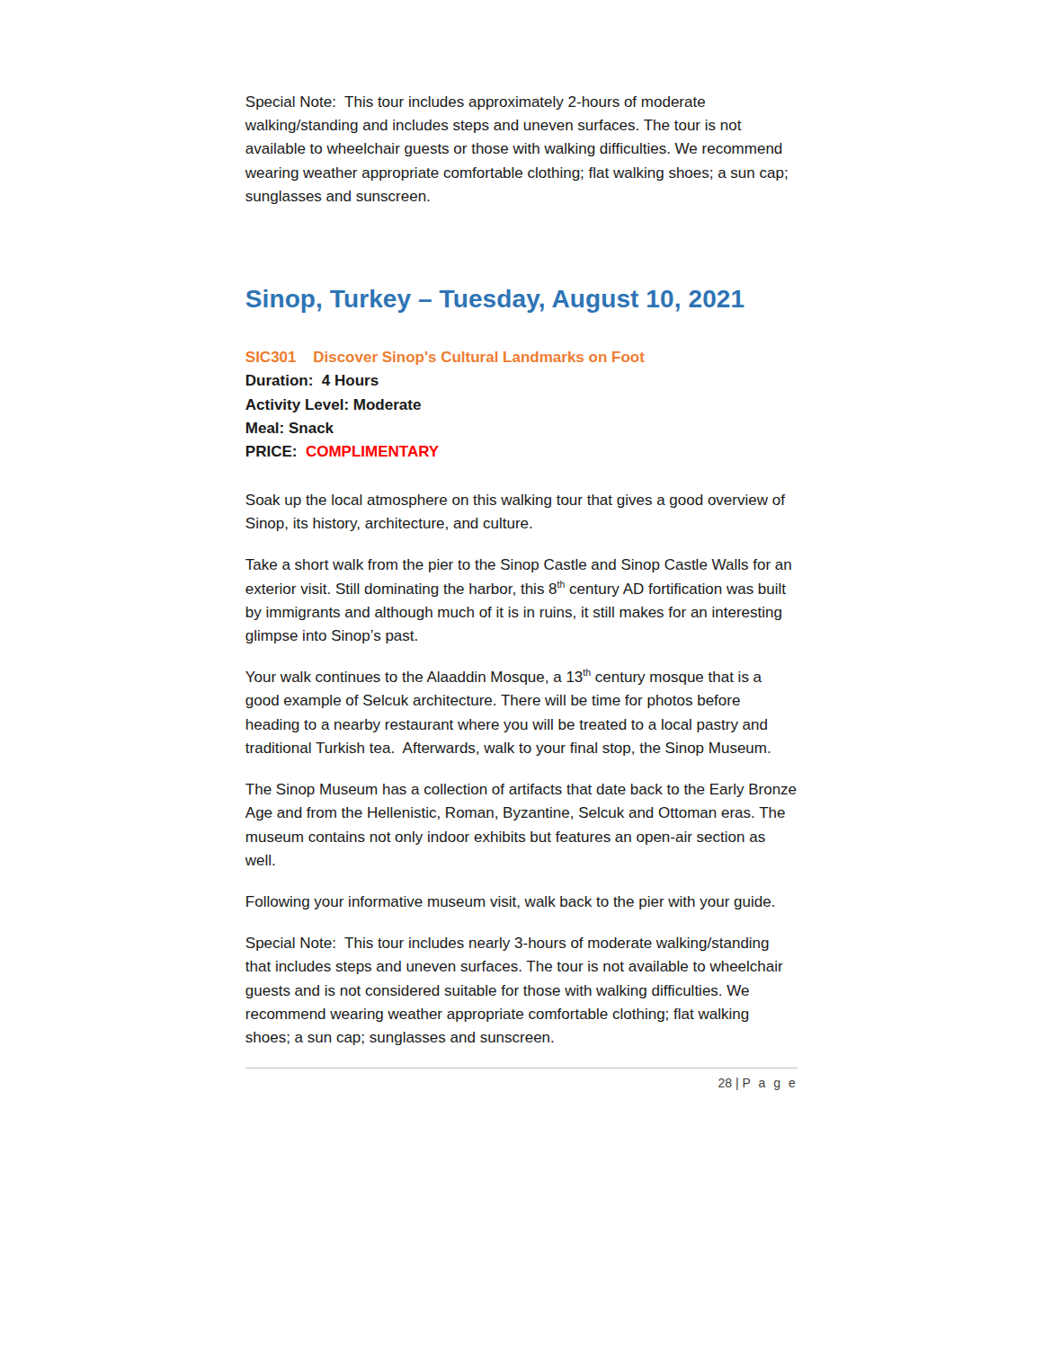Special Note: This tour includes approximately 2-hours of moderate walking/standing and includes steps and uneven surfaces. The tour is not available to wheelchair guests or those with walking difficulties. We recommend wearing weather appropriate comfortable clothing; flat walking shoes; a sun cap; sunglasses and sunscreen.
Sinop, Turkey – Tuesday, August 10, 2021
SIC301 Discover Sinop's Cultural Landmarks on Foot
Duration: 4 Hours
Activity Level: Moderate
Meal: Snack
PRICE: COMPLIMENTARY
Soak up the local atmosphere on this walking tour that gives a good overview of Sinop, its history, architecture, and culture.
Take a short walk from the pier to the Sinop Castle and Sinop Castle Walls for an exterior visit. Still dominating the harbor, this 8th century AD fortification was built by immigrants and although much of it is in ruins, it still makes for an interesting glimpse into Sinop’s past.
Your walk continues to the Alaaddin Mosque, a 13th century mosque that is a good example of Selcuk architecture. There will be time for photos before heading to a nearby restaurant where you will be treated to a local pastry and traditional Turkish tea. Afterwards, walk to your final stop, the Sinop Museum.
The Sinop Museum has a collection of artifacts that date back to the Early Bronze Age and from the Hellenistic, Roman, Byzantine, Selcuk and Ottoman eras. The museum contains not only indoor exhibits but features an open-air section as well.
Following your informative museum visit, walk back to the pier with your guide.
Special Note: This tour includes nearly 3-hours of moderate walking/standing that includes steps and uneven surfaces. The tour is not available to wheelchair guests and is not considered suitable for those with walking difficulties. We recommend wearing weather appropriate comfortable clothing; flat walking shoes; a sun cap; sunglasses and sunscreen.
28 | P a g e